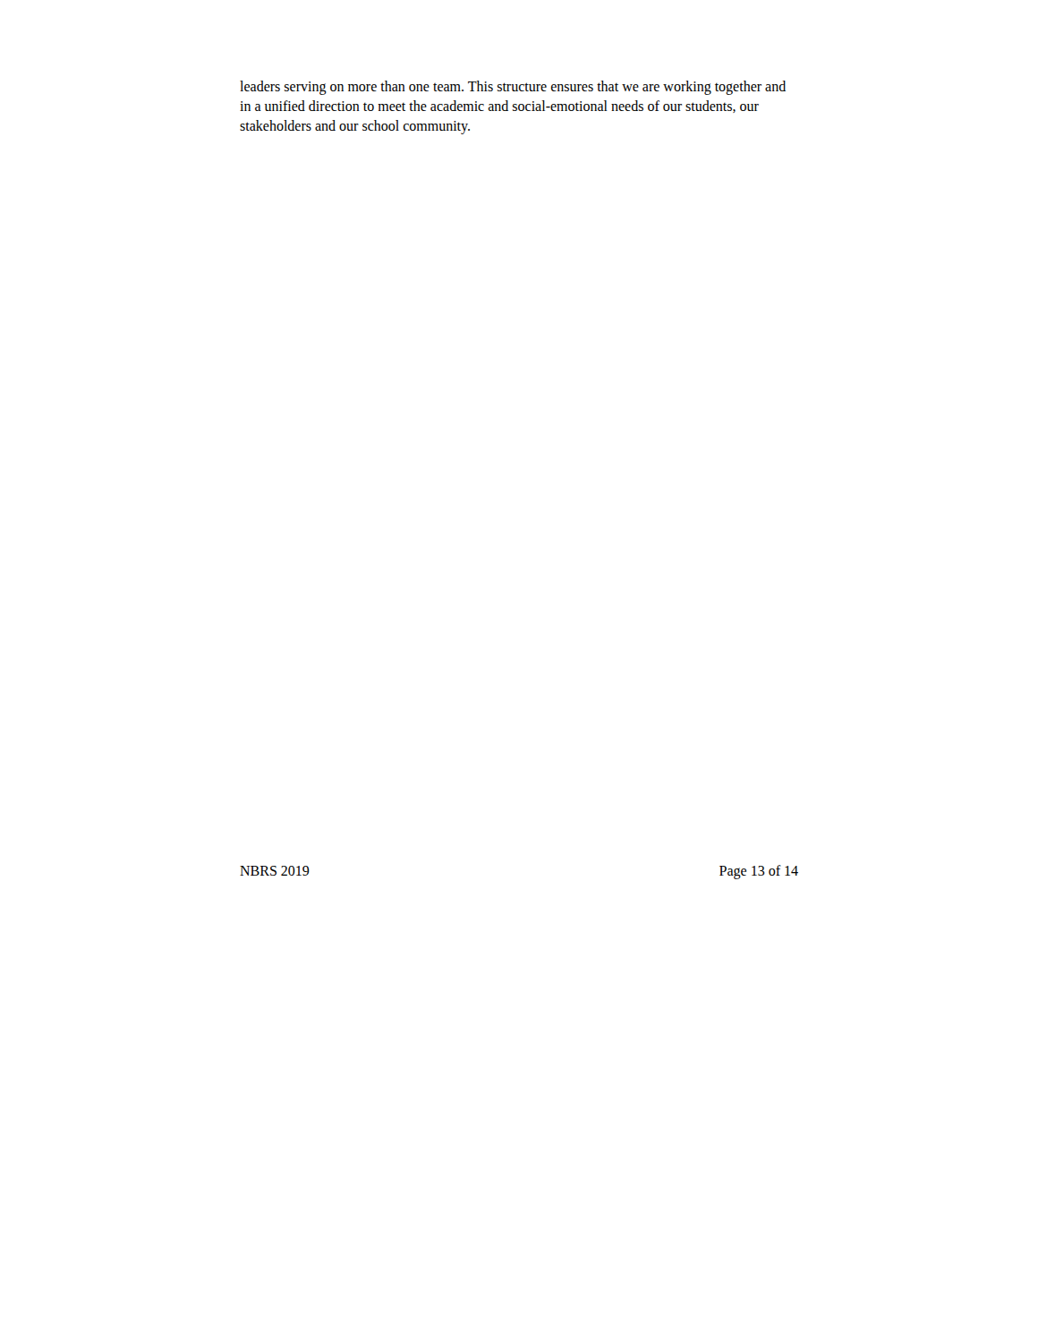leaders serving on more than one team. This structure ensures that we are working together and in a unified direction to meet the academic and social-emotional needs of our students, our stakeholders and our school community.
NBRS 2019 Page 13 of 14